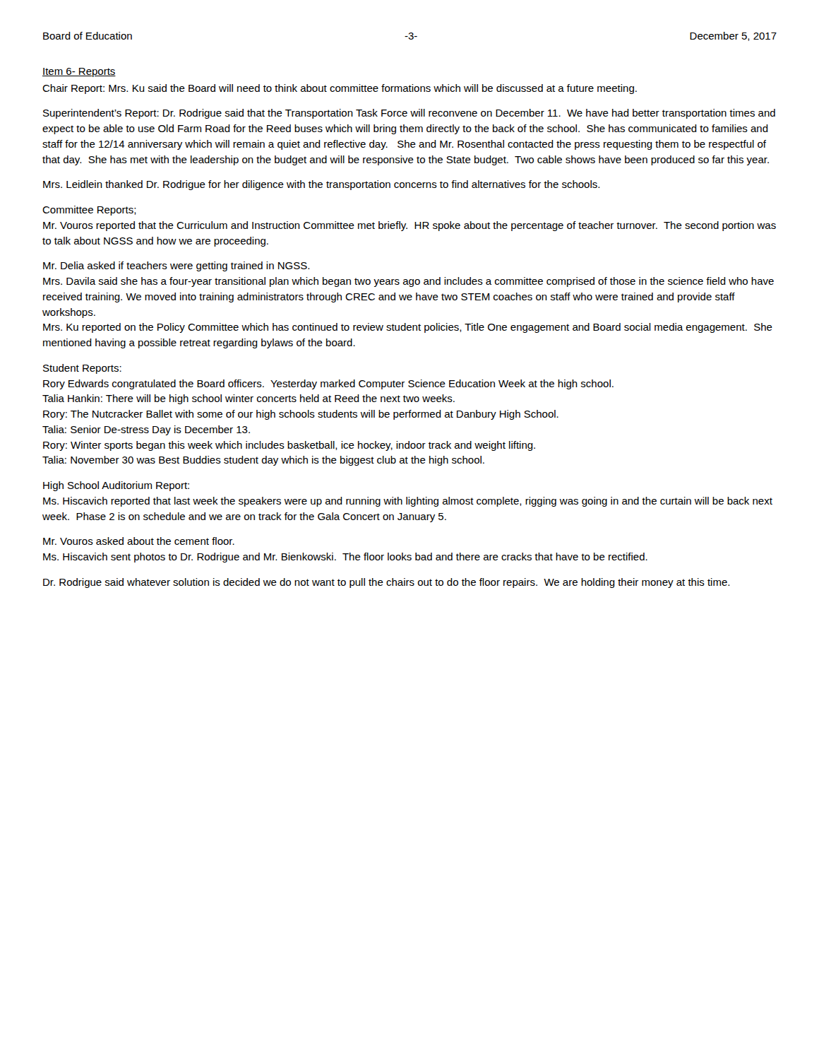Board of Education
-3-
December 5, 2017
Item 6- Reports
Chair Report: Mrs. Ku said the Board will need to think about committee formations which will be discussed at a future meeting.
Superintendent’s Report: Dr. Rodrigue said that the Transportation Task Force will reconvene on December 11. We have had better transportation times and expect to be able to use Old Farm Road for the Reed buses which will bring them directly to the back of the school. She has communicated to families and staff for the 12/14 anniversary which will remain a quiet and reflective day. She and Mr. Rosenthal contacted the press requesting them to be respectful of that day. She has met with the leadership on the budget and will be responsive to the State budget. Two cable shows have been produced so far this year.
Mrs. Leidlein thanked Dr. Rodrigue for her diligence with the transportation concerns to find alternatives for the schools.
Committee Reports;
Mr. Vouros reported that the Curriculum and Instruction Committee met briefly. HR spoke about the percentage of teacher turnover. The second portion was to talk about NGSS and how we are proceeding.
Mr. Delia asked if teachers were getting trained in NGSS.
Mrs. Davila said she has a four-year transitional plan which began two years ago and includes a committee comprised of those in the science field who have received training. We moved into training administrators through CREC and we have two STEM coaches on staff who were trained and provide staff workshops.
Mrs. Ku reported on the Policy Committee which has continued to review student policies, Title One engagement and Board social media engagement. She mentioned having a possible retreat regarding bylaws of the board.
Student Reports:
Rory Edwards congratulated the Board officers. Yesterday marked Computer Science Education Week at the high school.
Talia Hankin: There will be high school winter concerts held at Reed the next two weeks.
Rory: The Nutcracker Ballet with some of our high schools students will be performed at Danbury High School.
Talia: Senior De-stress Day is December 13.
Rory: Winter sports began this week which includes basketball, ice hockey, indoor track and weight lifting.
Talia: November 30 was Best Buddies student day which is the biggest club at the high school.
High School Auditorium Report:
Ms. Hiscavich reported that last week the speakers were up and running with lighting almost complete, rigging was going in and the curtain will be back next week. Phase 2 is on schedule and we are on track for the Gala Concert on January 5.
Mr. Vouros asked about the cement floor.
Ms. Hiscavich sent photos to Dr. Rodrigue and Mr. Bienkowski. The floor looks bad and there are cracks that have to be rectified.
Dr. Rodrigue said whatever solution is decided we do not want to pull the chairs out to do the floor repairs. We are holding their money at this time.